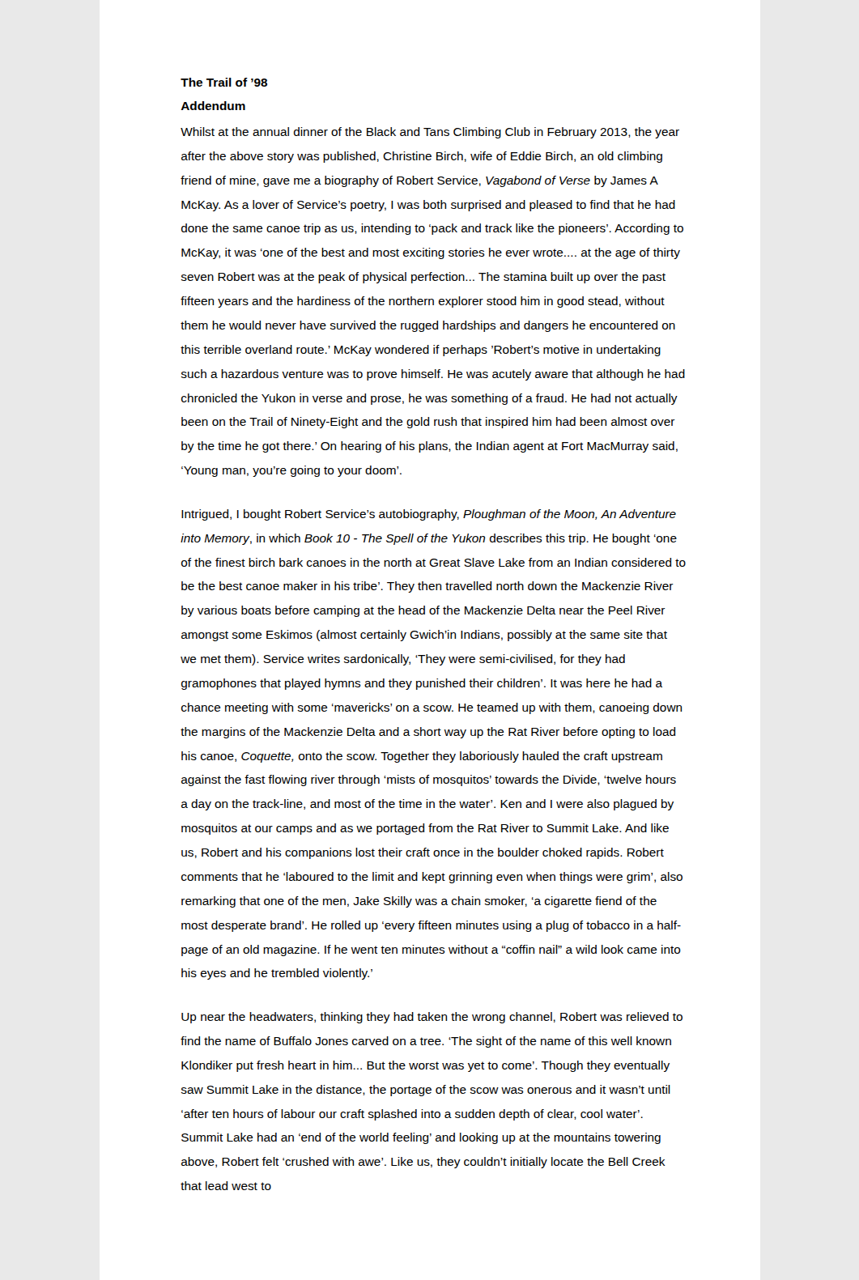The Trail of ’98
Addendum
Whilst at the annual dinner of the Black and Tans Climbing Club in February 2013, the year after the above story was published, Christine Birch, wife of Eddie Birch, an old climbing friend of mine, gave me a biography of Robert Service, Vagabond of Verse by James A McKay. As a lover of Service’s poetry, I was both surprised and pleased to find that he had done the same canoe trip as us, intending to ‘pack and track like the pioneers’. According to McKay, it was ‘one of the best and most exciting stories he ever wrote.... at the age of thirty seven Robert was at the peak of physical perfection... The stamina built up over the past fifteen years and the hardiness of the northern explorer stood him in good stead, without them he would never have survived the rugged hardships and dangers he encountered on this terrible overland route.’ McKay wondered if perhaps ’Robert’s motive in undertaking such a hazardous venture was to prove himself. He was acutely aware that although he had chronicled the Yukon in verse and prose, he was something of a fraud. He had not actually been on the Trail of Ninety-Eight and the gold rush that inspired him had been almost over by the time he got there.’ On hearing of his plans, the Indian agent at Fort MacMurray said, ‘Young man, you’re going to your doom’.
Intrigued, I bought Robert Service’s autobiography, Ploughman of the Moon, An Adventure into Memory, in which Book 10 - The Spell of the Yukon describes this trip. He bought ‘one of the finest birch bark canoes in the north at Great Slave Lake from an Indian considered to be the best canoe maker in his tribe’. They then travelled north down the Mackenzie River by various boats before camping at the head of the Mackenzie Delta near the Peel River amongst some Eskimos (almost certainly Gwich’in Indians, possibly at the same site that we met them). Service writes sardonically, ‘They were semi-civilised, for they had gramophones that played hymns and they punished their children’. It was here he had a chance meeting with some ‘mavericks’ on a scow. He teamed up with them, canoeing down the margins of the Mackenzie Delta and a short way up the Rat River before opting to load his canoe, Coquette, onto the scow. Together they laboriously hauled the craft upstream against the fast flowing river through ‘mists of mosquitos’ towards the Divide, ‘twelve hours a day on the track-line, and most of the time in the water’. Ken and I were also plagued by mosquitos at our camps and as we portaged from the Rat River to Summit Lake. And like us, Robert and his companions lost their craft once in the boulder choked rapids. Robert comments that he ‘laboured to the limit and kept grinning even when things were grim’, also remarking that one of the men, Jake Skilly was a chain smoker, ‘a cigarette fiend of the most desperate brand’. He rolled up ‘every fifteen minutes using a plug of tobacco in a half-page of an old magazine. If he went ten minutes without a “coffin nail” a wild look came into his eyes and he trembled violently.’
Up near the headwaters, thinking they had taken the wrong channel, Robert was relieved to find the name of Buffalo Jones carved on a tree. ‘The sight of the name of this well known Klondiker put fresh heart in him... But the worst was yet to come’. Though they eventually saw Summit Lake in the distance, the portage of the scow was onerous and it wasn’t until ‘after ten hours of labour our craft splashed into a sudden depth of clear, cool water’. Summit Lake had an ‘end of the world feeling’ and looking up at the mountains towering above, Robert felt ‘crushed with awe’. Like us, they couldn’t initially locate the Bell Creek that lead west to